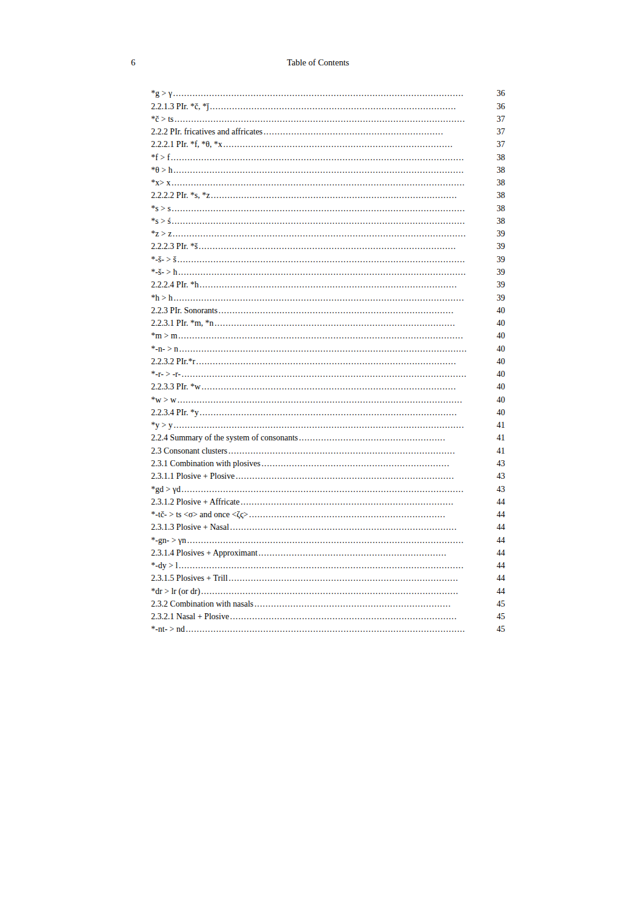6
Table of Contents
| *g > γ ......................................................................................................... | 36 |
| 2.2.1.3 PIr. *č, *ǰ ......................................................................................... | 36 |
| *č > ts ......................................................................................................... | 37 |
| 2.2.2 PIr. fricatives and affricates ................................................................. | 37 |
| 2.2.2.1 PIr. *f, *θ, *x ................................................................................... | 37 |
| *f > f .......................................................................................................... | 38 |
| *θ > h ......................................................................................................... | 38 |
| *x> x .......................................................................................................... | 38 |
| 2.2.2.2 PIr. *s, *z ......................................................................................... | 38 |
| *s > s .......................................................................................................... | 38 |
| *s > ś .......................................................................................................... | 38 |
| *z > z .......................................................................................................... | 39 |
| 2.2.2.3 PIr. *š ............................................................................................. | 39 |
| *-š- > š ........................................................................................................ | 39 |
| *-š- > h ........................................................................................................ | 39 |
| 2.2.2.4 PIr. *h ............................................................................................. | 39 |
| *h > h ......................................................................................................... | 39 |
| 2.2.3 PIr. Sonorants ..................................................................................... | 40 |
| 2.2.3.1 PIr. *m, *n ....................................................................................... | 40 |
| *m > m ....................................................................................................... | 40 |
| *-n- > n ........................................................................................................ | 40 |
| 2.2.3.2 PIr.*r .............................................................................................. | 40 |
| *-r- > -r- ....................................................................................................... | 40 |
| 2.2.3.3 PIr. *w ............................................................................................ | 40 |
| *w > w ....................................................................................................... | 40 |
| 2.2.3.4 PIr. *y ............................................................................................. | 40 |
| *y > y ......................................................................................................... | 41 |
| 2.2.4 Summary of the system of consonants ..................................................... | 41 |
| 2.3 Consonant clusters .................................................................................. | 41 |
| 2.3.1 Combination with plosives .................................................................... | 43 |
| 2.3.1.1 Plosive + Plosive ............................................................................... | 43 |
| *gd > γd ...................................................................................................... | 43 |
| 2.3.1.2 Plosive + Affricate ............................................................................. | 44 |
| *-tč- > ts <σ> and once <ζς> ....................................................................... | 44 |
| 2.3.1.3 Plosive + Nasal .................................................................................. | 44 |
| *-gn- > γn .................................................................................................... | 44 |
| 2.3.1.4 Plosives + Approximant .................................................................... | 44 |
| *-dy > l ....................................................................................................... | 44 |
| 2.3.1.5 Plosives + Trill ................................................................................... | 44 |
| *dr > lr (or dr) ............................................................................................. | 44 |
| 2.3.2 Combination with nasals ....................................................................... | 45 |
| 2.3.2.1 Nasal + Plosive .................................................................................. | 45 |
| *-nt- > nd ..................................................................................................... | 45 |